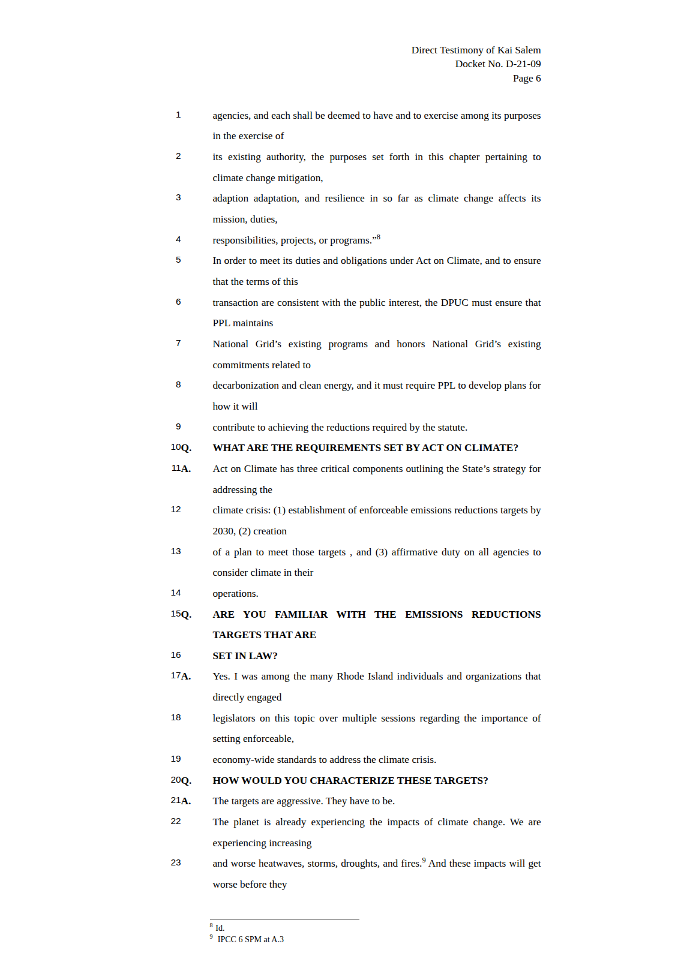Direct Testimony of Kai Salem
Docket No. D-21-09
Page 6
| 1 | | agencies, and each shall be deemed to have and to exercise among its purposes in the exercise of |
| 2 | | its existing authority, the purposes set forth in this chapter pertaining to climate change mitigation, |
| 3 | | adaption adaptation, and resilience in so far as climate change affects its mission, duties, |
| 4 | | responsibilities, projects, or programs.” 8 |
| 5 | | In order to meet its duties and obligations under Act on Climate, and to ensure that the terms of this |
| 6 | | transaction are consistent with the public interest, the DPUC must ensure that PPL maintains |
| 7 | | National Grid’s existing programs and honors National Grid’s existing commitments related to |
| 8 | | decarbonization and clean energy, and it must require PPL to develop plans for how it will |
| 9 | | contribute to achieving the reductions required by the statute. |
| 10 | Q. | What are the requirements set by Act on Climate? |
| 11 | A. | Act on Climate has three critical components outlining the State’s strategy for addressing the |
| 12 | | climate crisis: (1) establishment of enforceable emissions reductions targets by 2030, (2) creation |
| 13 | | of a plan to meet those targets , and (3) affirmative duty on all agencies to consider climate in their |
| 14 | | operations. |
| 15 | Q. | Are you familiar with the emissions reductions targets that are |
| 16 | | set in law? |
| 17 | A. | Yes. I was among the many Rhode Island individuals and organizations that directly engaged |
| 18 | | legislators on this topic over multiple sessions regarding the importance of setting enforceable, |
| 19 | | economy-wide standards to address the climate crisis. |
| 20 | Q. | How would you characterize these targets? |
| 21 | A. | The targets are aggressive. They have to be. |
| 22 | | The planet is already experiencing the impacts of climate change. We are experiencing increasing |
| 23 | | and worse heatwaves, storms, droughts, and fires. 9 And these impacts will get worse before they |
8 Id.
9 IPCC 6 SPM at A.3